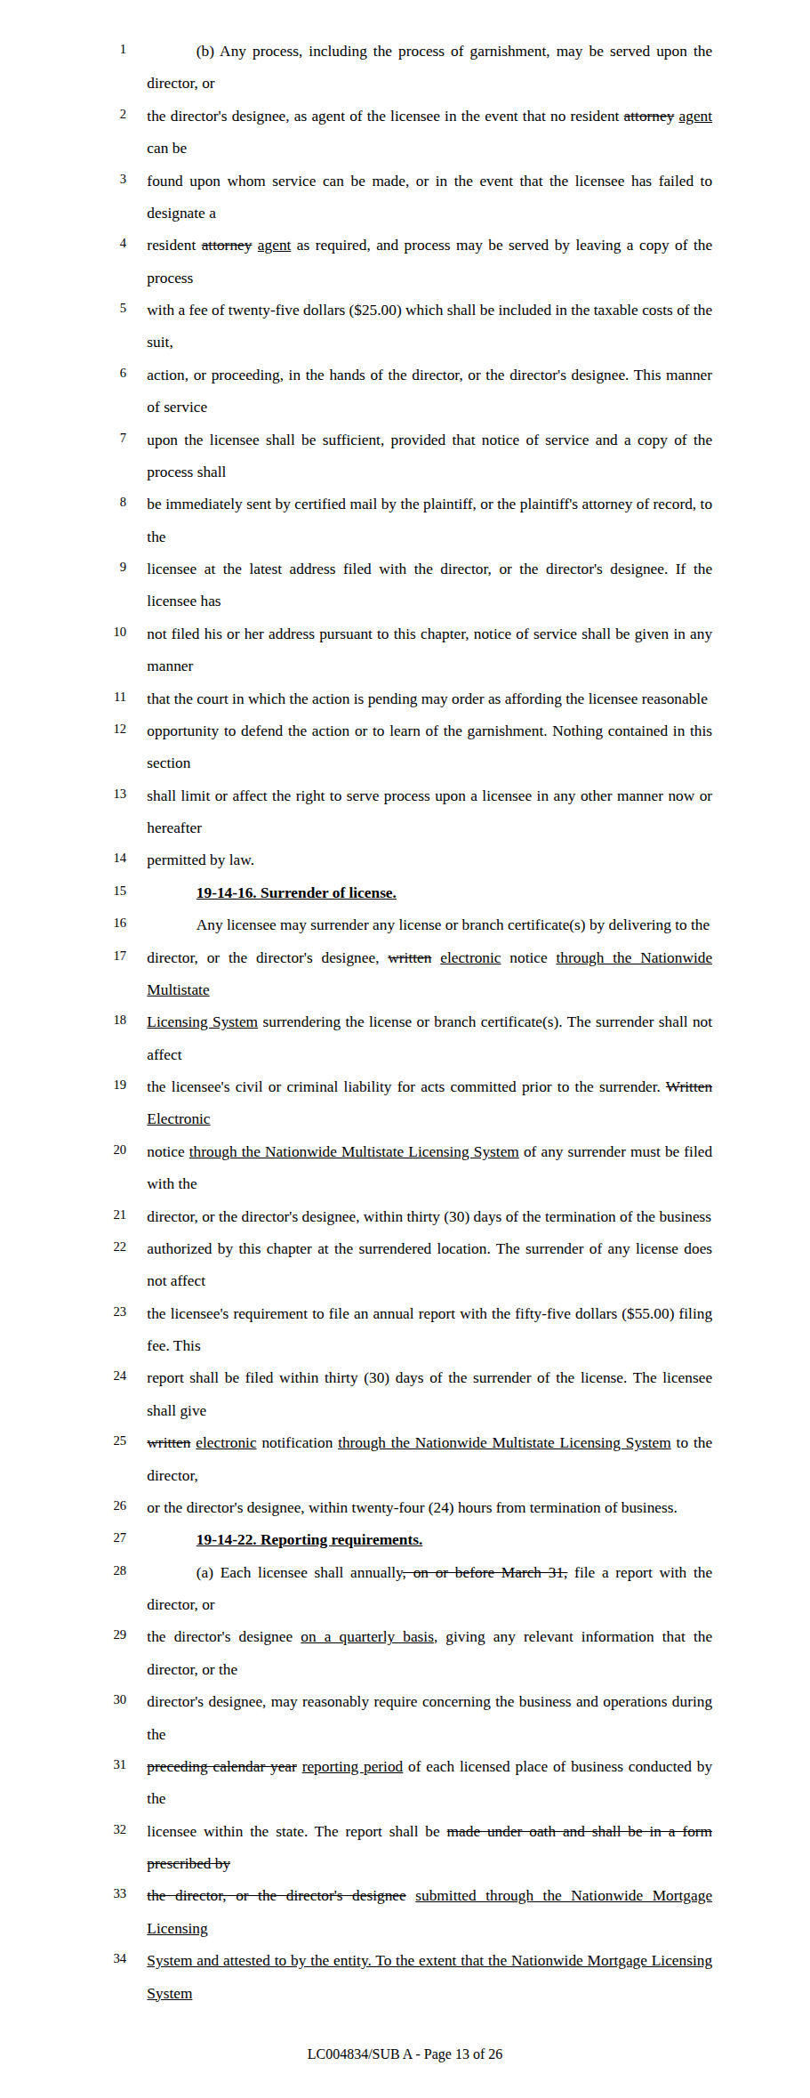(b) Any process, including the process of garnishment, may be served upon the director, or
the director's designee, as agent of the licensee in the event that no resident attorney agent can be
found upon whom service can be made, or in the event that the licensee has failed to designate a
resident attorney agent as required, and process may be served by leaving a copy of the process
with a fee of twenty-five dollars ($25.00) which shall be included in the taxable costs of the suit,
action, or proceeding, in the hands of the director, or the director's designee. This manner of service
upon the licensee shall be sufficient, provided that notice of service and a copy of the process shall
be immediately sent by certified mail by the plaintiff, or the plaintiff's attorney of record, to the
licensee at the latest address filed with the director, or the director's designee. If the licensee has
not filed his or her address pursuant to this chapter, notice of service shall be given in any manner
that the court in which the action is pending may order as affording the licensee reasonable
opportunity to defend the action or to learn of the garnishment. Nothing contained in this section
shall limit or affect the right to serve process upon a licensee in any other manner now or hereafter
permitted by law.
19-14-16. Surrender of license.
Any licensee may surrender any license or branch certificate(s) by delivering to the
director, or the director's designee, written electronic notice through the Nationwide Multistate
Licensing System surrendering the license or branch certificate(s). The surrender shall not affect
the licensee's civil or criminal liability for acts committed prior to the surrender. Written Electronic
notice through the Nationwide Multistate Licensing System of any surrender must be filed with the
director, or the director's designee, within thirty (30) days of the termination of the business
authorized by this chapter at the surrendered location. The surrender of any license does not affect
the licensee's requirement to file an annual report with the fifty-five dollars ($55.00) filing fee. This
report shall be filed within thirty (30) days of the surrender of the license. The licensee shall give
written electronic notification through the Nationwide Multistate Licensing System to the director,
or the director's designee, within twenty-four (24) hours from termination of business.
19-14-22. Reporting requirements.
(a) Each licensee shall annually, on or before March 31, file a report with the director, or
the director's designee on a quarterly basis, giving any relevant information that the director, or the
director's designee, may reasonably require concerning the business and operations during the
preceding calendar year reporting period of each licensed place of business conducted by the
licensee within the state. The report shall be made under oath and shall be in a form prescribed by
the director, or the director's designee submitted through the Nationwide Mortgage Licensing
System and attested to by the entity. To the extent that the Nationwide Mortgage Licensing System
LC004834/SUB A - Page 13 of 26